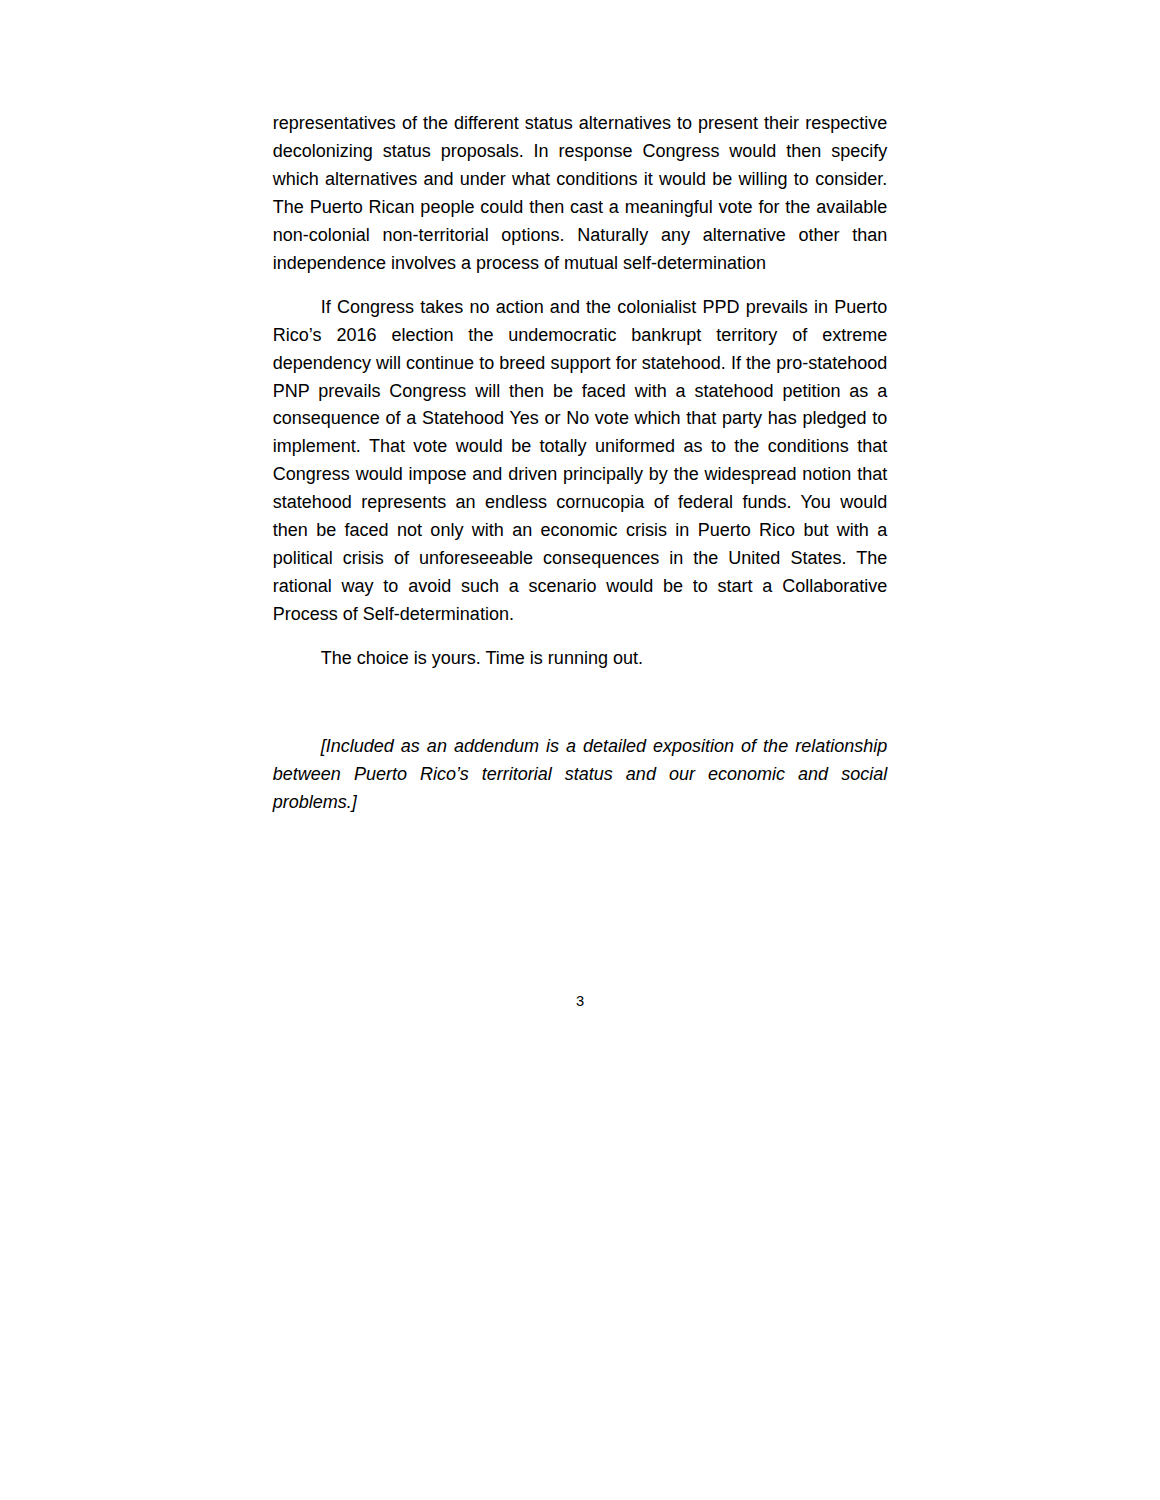representatives of the different status alternatives to present their respective decolonizing status proposals. In response Congress would then specify which alternatives and under what conditions it would be willing to consider. The Puerto Rican people could then cast a meaningful vote for the available non-colonial non-territorial options. Naturally any alternative other than independence involves a process of mutual self-determination
If Congress takes no action and the colonialist PPD prevails in Puerto Rico’s 2016 election the undemocratic bankrupt territory of extreme dependency will continue to breed support for statehood. If the pro-statehood PNP prevails Congress will then be faced with a statehood petition as a consequence of a Statehood Yes or No vote which that party has pledged to implement. That vote would be totally uniformed as to the conditions that Congress would impose and driven principally by the widespread notion that statehood represents an endless cornucopia of federal funds. You would then be faced not only with an economic crisis in Puerto Rico but with a political crisis of unforeseeable consequences in the United States. The rational way to avoid such a scenario would be to start a Collaborative Process of Self-determination.
The choice is yours. Time is running out.
[Included as an addendum is a detailed exposition of the relationship between Puerto Rico’s territorial status and our economic and social problems.]
3